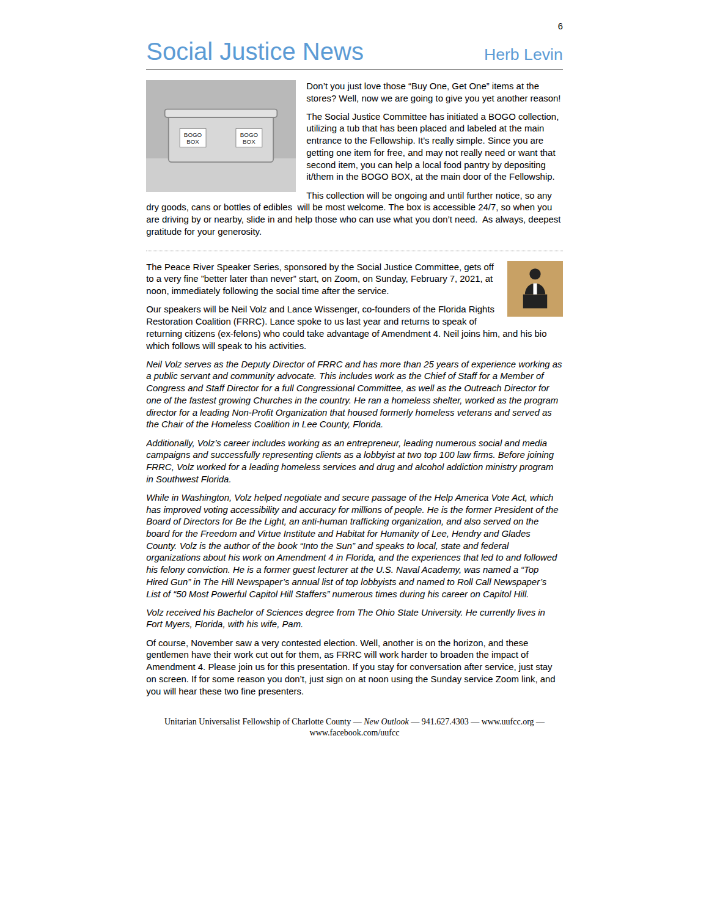6
Social Justice News
Herb Levin
Don’t you just love those “Buy One, Get One” items at the stores? Well, now we are going to give you yet another reason!
The Social Justice Committee has initiated a BOGO collection, utilizing a tub that has been placed and labeled at the main entrance to the Fellowship. It’s really simple. Since you are getting one item for free, and may not really need or want that second item, you can help a local food pantry by depositing it/them in the BOGO BOX, at the main door of the Fellowship.
This collection will be ongoing and until further notice, so any dry goods, cans or bottles of edibles will be most welcome. The box is accessible 24/7, so when you are driving by or nearby, slide in and help those who can use what you don’t need. As always, deepest gratitude for your generosity.
The Peace River Speaker Series, sponsored by the Social Justice Committee, gets off to a very fine ”better later than never” start, on Zoom, on Sunday, February 7, 2021, at noon, immediately following the social time after the service.
Our speakers will be Neil Volz and Lance Wissenger, co-founders of the Florida Rights Restoration Coalition (FRRC). Lance spoke to us last year and returns to speak of returning citizens (ex-felons) who could take advantage of Amendment 4. Neil joins him, and his bio which follows will speak to his activities.
Neil Volz serves as the Deputy Director of FRRC and has more than 25 years of experience working as a public servant and community advocate. This includes work as the Chief of Staff for a Member of Congress and Staff Director for a full Congressional Committee, as well as the Outreach Director for one of the fastest growing Churches in the country. He ran a homeless shelter, worked as the program director for a leading Non-Profit Organization that housed formerly homeless veterans and served as the Chair of the Homeless Coalition in Lee County, Florida.
Additionally, Volz’s career includes working as an entrepreneur, leading numerous social and media campaigns and successfully representing clients as a lobbyist at two top 100 law firms. Before joining FRRC, Volz worked for a leading homeless services and drug and alcohol addiction ministry program in Southwest Florida.
While in Washington, Volz helped negotiate and secure passage of the Help America Vote Act, which has improved voting accessibility and accuracy for millions of people. He is the former President of the Board of Directors for Be the Light, an anti-human trafficking organization, and also served on the board for the Freedom and Virtue Institute and Habitat for Humanity of Lee, Hendry and Glades County. Volz is the author of the book “Into the Sun” and speaks to local, state and federal organizations about his work on Amendment 4 in Florida, and the experiences that led to and followed his felony conviction. He is a former guest lecturer at the U.S. Naval Academy, was named a “Top Hired Gun” in The Hill Newspaper’s annual list of top lobbyists and named to Roll Call Newspaper’s List of “50 Most Powerful Capitol Hill Staffers” numerous times during his career on Capitol Hill.
Volz received his Bachelor of Sciences degree from The Ohio State University. He currently lives in Fort Myers, Florida, with his wife, Pam.
Of course, November saw a very contested election. Well, another is on the horizon, and these gentlemen have their work cut out for them, as FRRC will work harder to broaden the impact of Amendment 4. Please join us for this presentation. If you stay for conversation after service, just stay on screen. If for some reason you don’t, just sign on at noon using the Sunday service Zoom link, and you will hear these two fine presenters.
Unitarian Universalist Fellowship of Charlotte County — New Outlook — 941.627.4303 — www.uufcc.org — www.facebook.com/uufcc